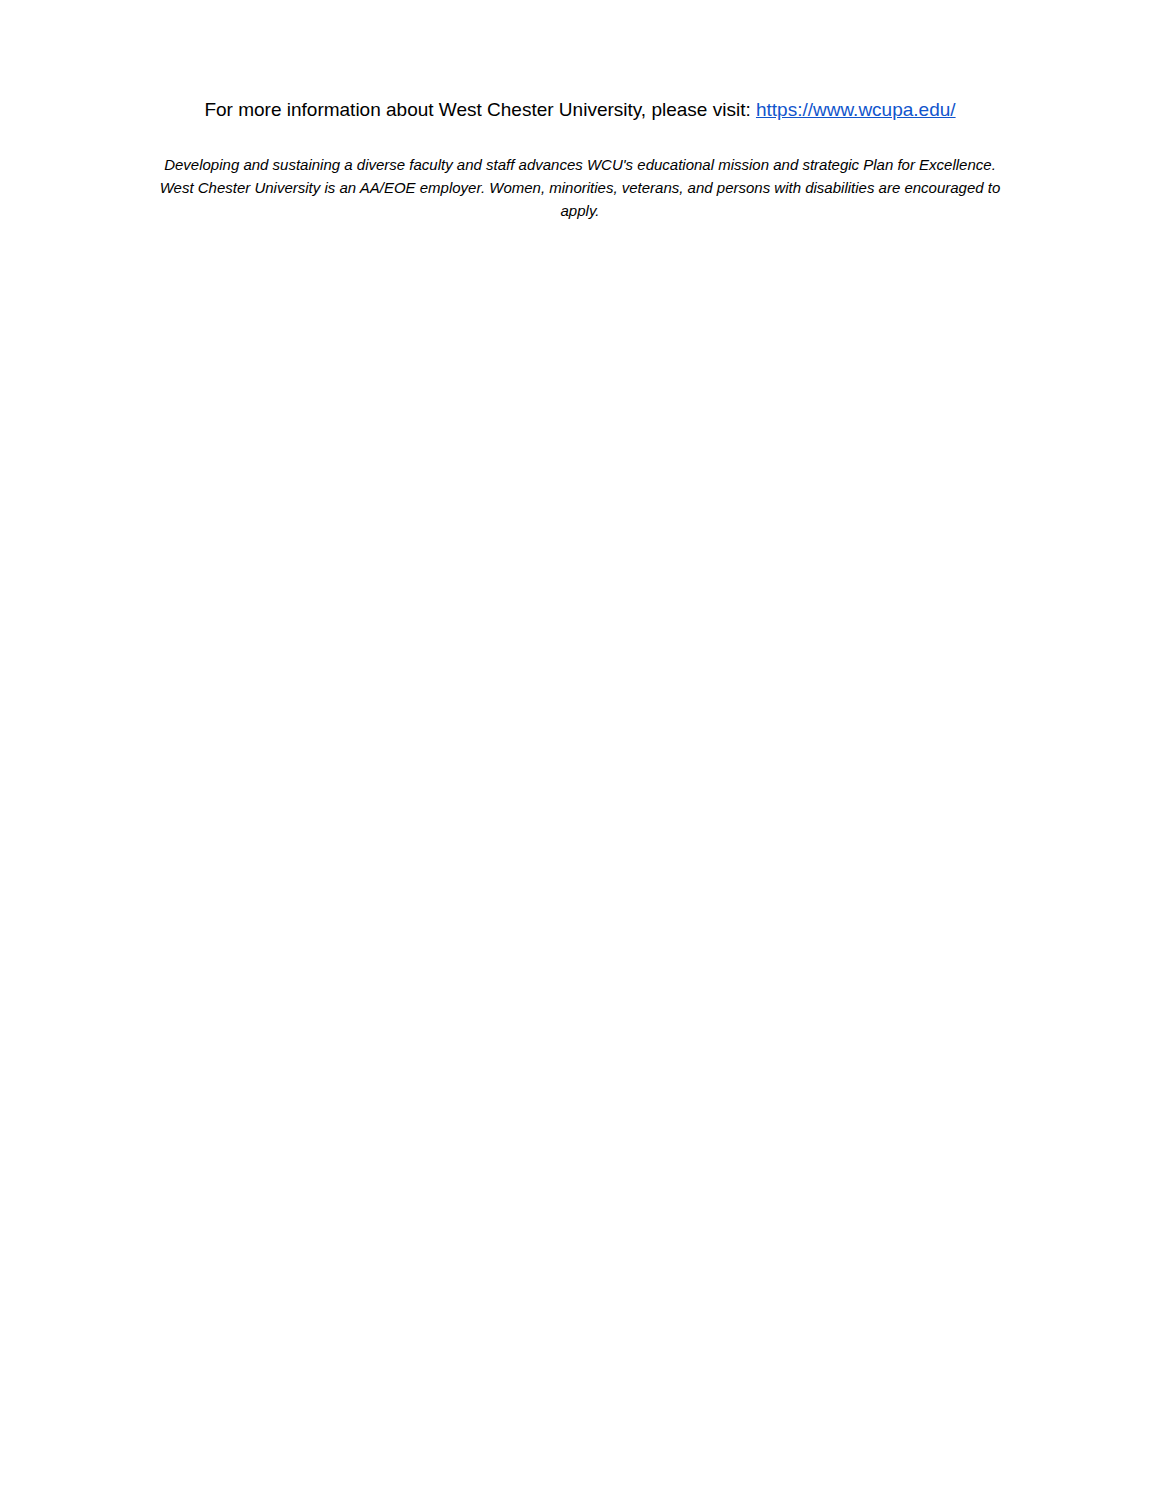For more information about West Chester University, please visit: https://www.wcupa.edu/
Developing and sustaining a diverse faculty and staff advances WCU's educational mission and strategic Plan for Excellence. West Chester University is an AA/EOE employer. Women, minorities, veterans, and persons with disabilities are encouraged to apply.